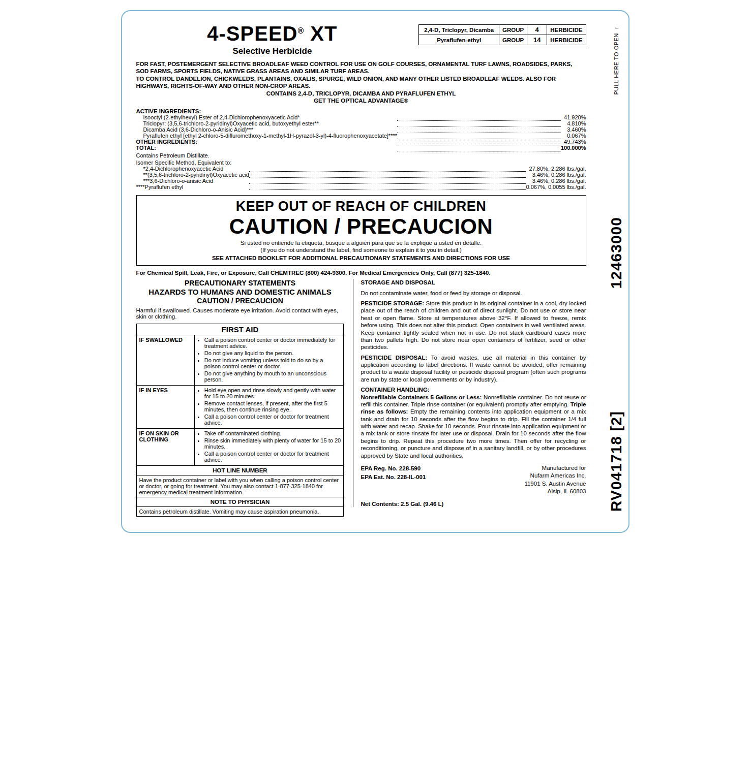PULL HERE TO OPEN ↑
12463000
RV041718 [2]
4-SPEED® XT
Selective Herbicide
| 2,4-D, Triclopyr, Dicamba | GROUP | 4 | HERBICIDE |
| Pyraflufen-ethyl | GROUP | 14 | HERBICIDE |
FOR FAST, POSTEMERGENT SELECTIVE BROADLEAF WEED CONTROL FOR USE ON GOLF COURSES, ORNAMENTAL TURF LAWNS, ROADSIDES, PARKS, SOD FARMS, SPORTS FIELDS, NATIVE GRASS AREAS AND SIMILAR TURF AREAS.
TO CONTROL DANDELION, CHICKWEEDS, PLANTAINS, OXALIS, SPURGE, WILD ONION, AND MANY OTHER LISTED BROADLEAF WEEDS. ALSO FOR HIGHWAYS, RIGHTS-OF-WAY AND OTHER NON-CROP AREAS. CONTAINS 2,4-D, TRICLOPYR, DICAMBA AND PYRAFLUFEN ETHYL GET THE OPTICAL ADVANTAGE®
ACTIVE INGREDIENTS:
| Isooctyl (2-ethylhexyl) Ester of 2,4-Dichlorophenoxyacetic Acid* | | 41.920% |
| Triclopyr: (3,5,6-trichloro-2-pyridinyl)Oxyacetic acid, butoxyethyl ester** | | 4.810% |
| Dicamba Acid (3,6-Dichloro-o-Anisic Acid)*** | | 3.460% |
| Pyraflufen ethyl [ethyl 2-chloro-5-difluromethoxy-1-methyl-1H-pyrazol-3-yl)-4-fluorophenoxyacetate]**** | | 0.067% |
| OTHER INGREDIENTS: | | 49.743% |
| TOTAL: | | 100.000% |
Contains Petroleum Distillate.
Isomer Specific Method, Equivalent to:
| *2,4-Dichlorophenoxyacetic Acid | | 27.80%, 2.286 lbs./gal. |
| **(3,5,6-trichloro-2-pyridinyl)Oxyacetic acid | | 3.46%, 0.286 lbs./gal. |
| ***3,6-Dichloro-o-anisic Acid | | 3.46%, 0.286 lbs./gal. |
| ****Pyraflufen ethyl | | 0.067%, 0.0055 lbs./gal. |
KEEP OUT OF REACH OF CHILDREN
CAUTION / PRECAUCION
Si usted no entiende la etiqueta, busque a alguien para que se la explique a usted en detalle.
(If you do not understand the label, find someone to explain it to you in detail.)
SEE ATTACHED BOOKLET FOR ADDITIONAL PRECAUTIONARY STATEMENTS AND DIRECTIONS FOR USE
For Chemical Spill, Leak, Fire, or Exposure, Call CHEMTREC (800) 424-9300. For Medical Emergencies Only, Call (877) 325-1840.
PRECAUTIONARY STATEMENTS
HAZARDS TO HUMANS AND DOMESTIC ANIMALS
CAUTION / PRECAUCION
Harmful if swallowed. Causes moderate eye irritation. Avoid contact with eyes, skin or clothing.
| FIRST AID |
| --- |
| IF SWALLOWED | Call a poison control center or doctor immediately for treatment advice. Do not give any liquid to the person. Do not induce vomiting unless told to do so by a poison control center or doctor. Do not give anything by mouth to an unconscious person. |
| IF IN EYES | Hold eye open and rinse slowly and gently with water for 15 to 20 minutes. Remove contact lenses, if present, after the first 5 minutes, then continue rinsing eye. Call a poison control center or doctor for treatment advice. |
| IF ON SKIN OR CLOTHING | Take off contaminated clothing. Rinse skin immediately with plenty of water for 15 to 20 minutes. Call a poison control center or doctor for treatment advice. |
| HOT LINE NUMBER |
| Have the product container or label with you when calling a poison control center or doctor, or going for treatment. You may also contact 1-877-325-1840 for emergency medical treatment information. |
| NOTE TO PHYSICIAN |
| Contains petroleum distillate. Vomiting may cause aspiration pneumonia. |
STORAGE AND DISPOSAL
Do not contaminate water, food or feed by storage or disposal.
PESTICIDE STORAGE: Store this product in its original container in a cool, dry locked place out of the reach of children and out of direct sunlight. Do not use or store near heat or open flame. Store at temperatures above 32°F. If allowed to freeze, remix before using. This does not alter this product. Open containers in well ventilated areas. Keep container tightly sealed when not in use. Do not stack cardboard cases more than two pallets high. Do not store near open containers of fertilizer, seed or other pesticides.
PESTICIDE DISPOSAL: To avoid wastes, use all material in this container by application according to label directions. If waste cannot be avoided, offer remaining product to a waste disposal facility or pesticide disposal program (often such programs are run by state or local governments or by industry).
CONTAINER HANDLING:
Nonrefillable Containers 5 Gallons or Less: Nonrefillable container. Do not reuse or refill this container. Triple rinse container (or equivalent) promptly after emptying. Triple rinse as follows: Empty the remaining contents into application equipment or a mix tank and drain for 10 seconds after the flow begins to drip. Fill the container 1/4 full with water and recap. Shake for 10 seconds. Pour rinsate into application equipment or a mix tank or store rinsate for later use or disposal. Drain for 10 seconds after the flow begins to drip. Repeat this procedure two more times. Then offer for recycling or reconditioning, or puncture and dispose of in a sanitary landfill, or by other procedures approved by State and local authorities.
EPA Reg. No. 228-590
EPA Est. No. 228-IL-001
Manufactured for
Nufarm Americas Inc.
11901 S. Austin Avenue
Alsip, IL 60803
Net Contents: 2.5 Gal. (9.46 L)